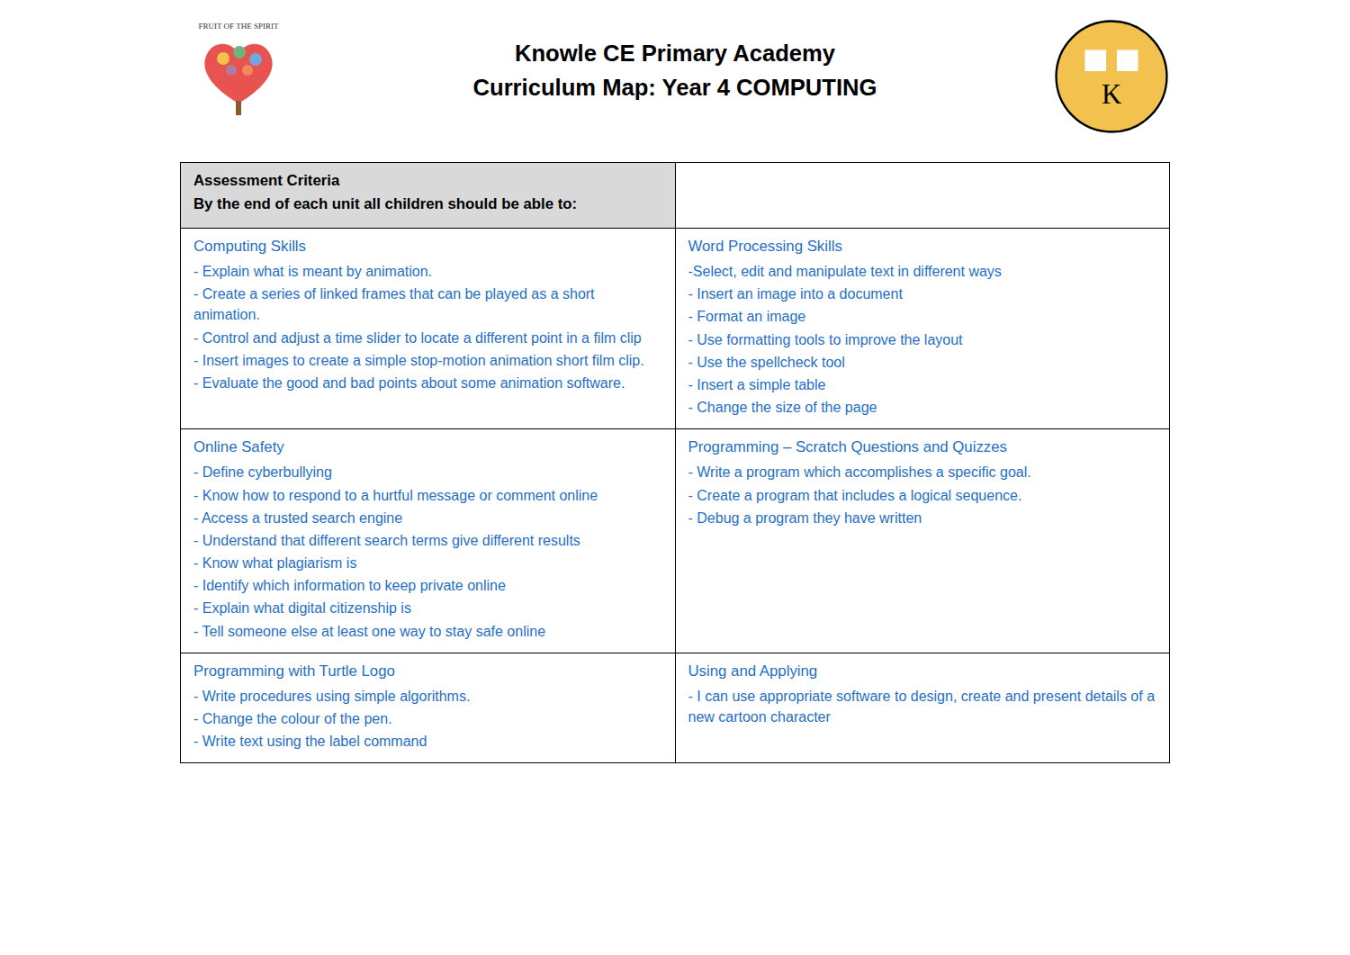Knowle CE Primary Academy
Curriculum Map: Year 4 COMPUTING
| Assessment Criteria By the end of each unit all children should be able to: | |
| Computing Skills - Explain what is meant by animation. - Create a series of linked frames that can be played as a short animation. - Control and adjust a time slider to locate a different point in a film clip - Insert images to create a simple stop-motion animation short film clip. - Evaluate the good and bad points about some animation software. | Word Processing Skills -Select, edit and manipulate text in different ways - Insert an image into a document - Format an image - Use formatting tools to improve the layout - Use the spellcheck tool - Insert a simple table - Change the size of the page |
| Online Safety - Define cyberbullying - Know how to respond to a hurtful message or comment online - Access a trusted search engine - Understand that different search terms give different results - Know what plagiarism is - Identify which information to keep private online - Explain what digital citizenship is - Tell someone else at least one way to stay safe online | Programming – Scratch Questions and Quizzes - Write a program which accomplishes a specific goal. - Create a program that includes a logical sequence. - Debug a program they have written |
| Programming with Turtle Logo - Write procedures using simple algorithms. - Change the colour of the pen. - Write text using the label command | Using and Applying - I can use appropriate software to design, create and present details of a new cartoon character |